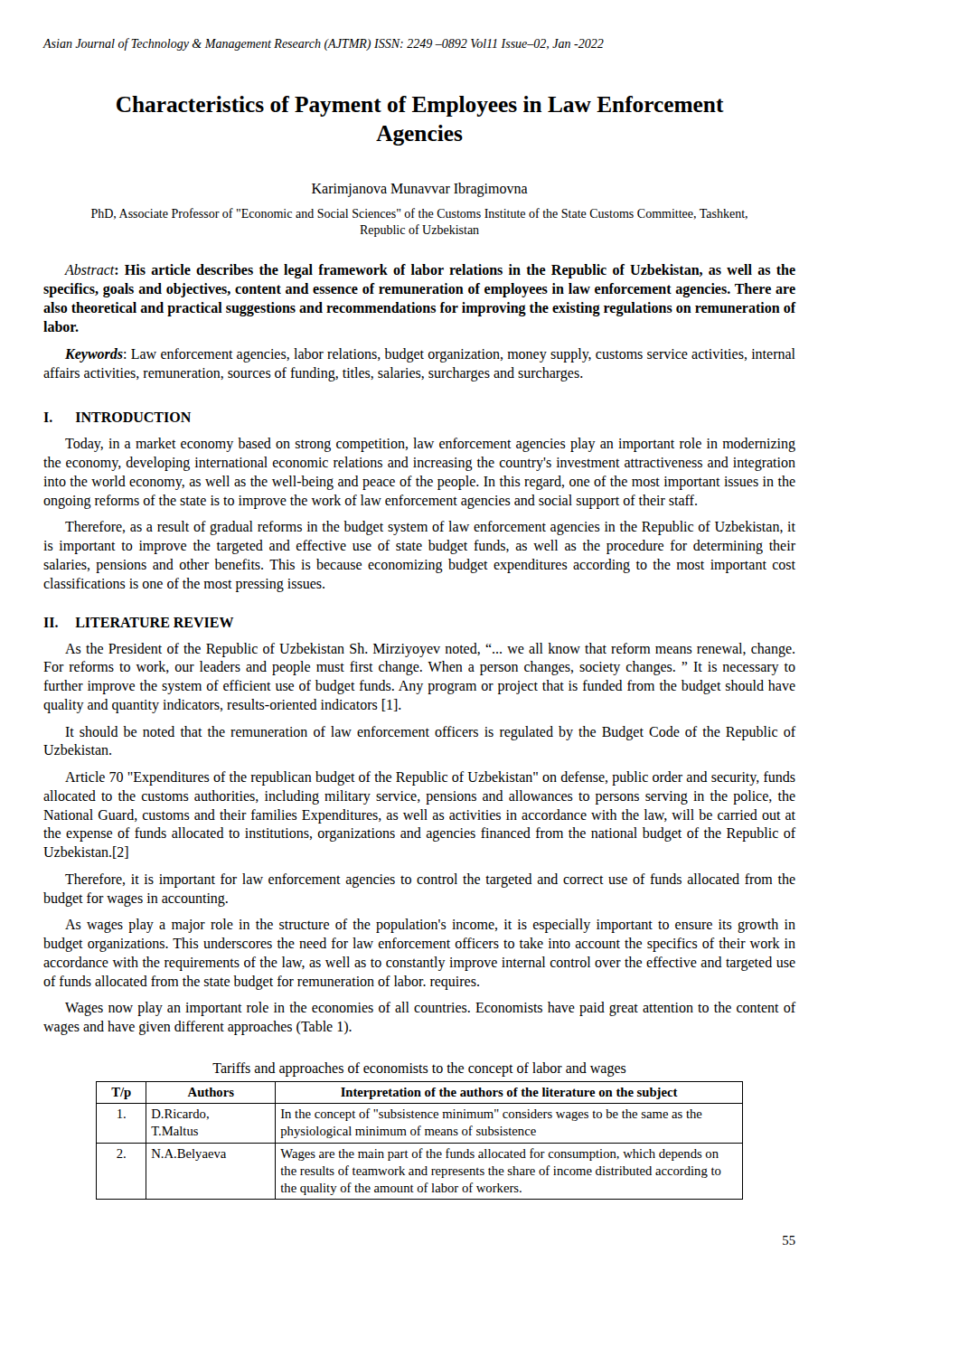Asian Journal of Technology & Management Research (AJTMR) ISSN: 2249 –0892 Vol11 Issue–02, Jan -2022
Characteristics of Payment of Employees in Law Enforcement
Agencies
Karimjanova Munavvar Ibragimovna
PhD, Associate Professor of "Economic and Social Sciences" of the Customs Institute of the State Customs Committee, Tashkent, Republic of Uzbekistan
Abstract: His article describes the legal framework of labor relations in the Republic of Uzbekistan, as well as the specifics, goals and objectives, content and essence of remuneration of employees in law enforcement agencies. There are also theoretical and practical suggestions and recommendations for improving the existing regulations on remuneration of labor.
Keywords: Law enforcement agencies, labor relations, budget organization, money supply, customs service activities, internal affairs activities, remuneration, sources of funding, titles, salaries, surcharges and surcharges.
I. INTRODUCTION
Today, in a market economy based on strong competition, law enforcement agencies play an important role in modernizing the economy, developing international economic relations and increasing the country's investment attractiveness and integration into the world economy, as well as the well-being and peace of the people. In this regard, one of the most important issues in the ongoing reforms of the state is to improve the work of law enforcement agencies and social support of their staff.
Therefore, as a result of gradual reforms in the budget system of law enforcement agencies in the Republic of Uzbekistan, it is important to improve the targeted and effective use of state budget funds, as well as the procedure for determining their salaries, pensions and other benefits. This is because economizing budget expenditures according to the most important cost classifications is one of the most pressing issues.
II. LITERATURE REVIEW
As the President of the Republic of Uzbekistan Sh. Mirziyoyev noted, “... we all know that reform means renewal, change. For reforms to work, our leaders and people must first change. When a person changes, society changes. ” It is necessary to further improve the system of efficient use of budget funds. Any program or project that is funded from the budget should have quality and quantity indicators, results-oriented indicators [1].
It should be noted that the remuneration of law enforcement officers is regulated by the Budget Code of the Republic of Uzbekistan.
Article 70 "Expenditures of the republican budget of the Republic of Uzbekistan" on defense, public order and security, funds allocated to the customs authorities, including military service, pensions and allowances to persons serving in the police, the National Guard, customs and their families Expenditures, as well as activities in accordance with the law, will be carried out at the expense of funds allocated to institutions, organizations and agencies financed from the national budget of the Republic of Uzbekistan.[2]
Therefore, it is important for law enforcement agencies to control the targeted and correct use of funds allocated from the budget for wages in accounting.
As wages play a major role in the structure of the population's income, it is especially important to ensure its growth in budget organizations. This underscores the need for law enforcement officers to take into account the specifics of their work in accordance with the requirements of the law, as well as to constantly improve internal control over the effective and targeted use of funds allocated from the state budget for remuneration of labor. requires.
Wages now play an important role in the economies of all countries. Economists have paid great attention to the content of wages and have given different approaches (Table 1).
Tariffs and approaches of economists to the concept of labor and wages
| T/p | Authors | Interpretation of the authors of the literature on the subject |
| --- | --- | --- |
| 1. | D.Ricardo, T.Maltus | In the concept of "subsistence minimum" considers wages to be the same as the physiological minimum of means of subsistence |
| 2. | N.A.Belyaeva | Wages are the main part of the funds allocated for consumption, which depends on the results of teamwork and represents the share of income distributed according to the quality of the amount of labor of workers. |
55